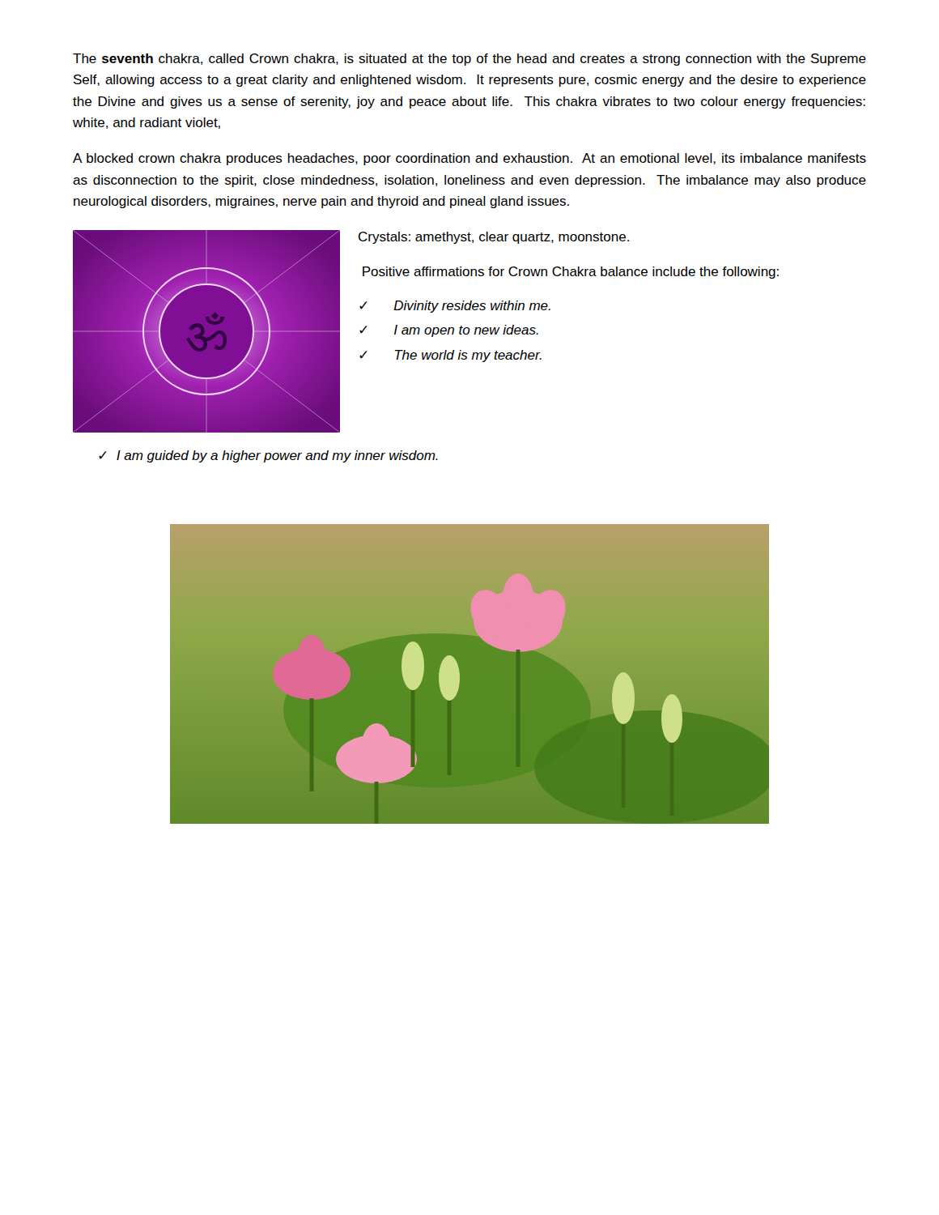The seventh chakra, called Crown chakra, is situated at the top of the head and creates a strong connection with the Supreme Self, allowing access to a great clarity and enlightened wisdom. It represents pure, cosmic energy and the desire to experience the Divine and gives us a sense of serenity, joy and peace about life. This chakra vibrates to two colour energy frequencies: white, and radiant violet,
A blocked crown chakra produces headaches, poor coordination and exhaustion. At an emotional level, its imbalance manifests as disconnection to the spirit, close mindedness, isolation, loneliness and even depression. The imbalance may also produce neurological disorders, migraines, nerve pain and thyroid and pineal gland issues.
Crystals: amethyst, clear quartz, moonstone.
Positive affirmations for Crown Chakra balance include the following:
Divinity resides within me.
I am open to new ideas.
The world is my teacher.
I am guided by a higher power and my inner wisdom.